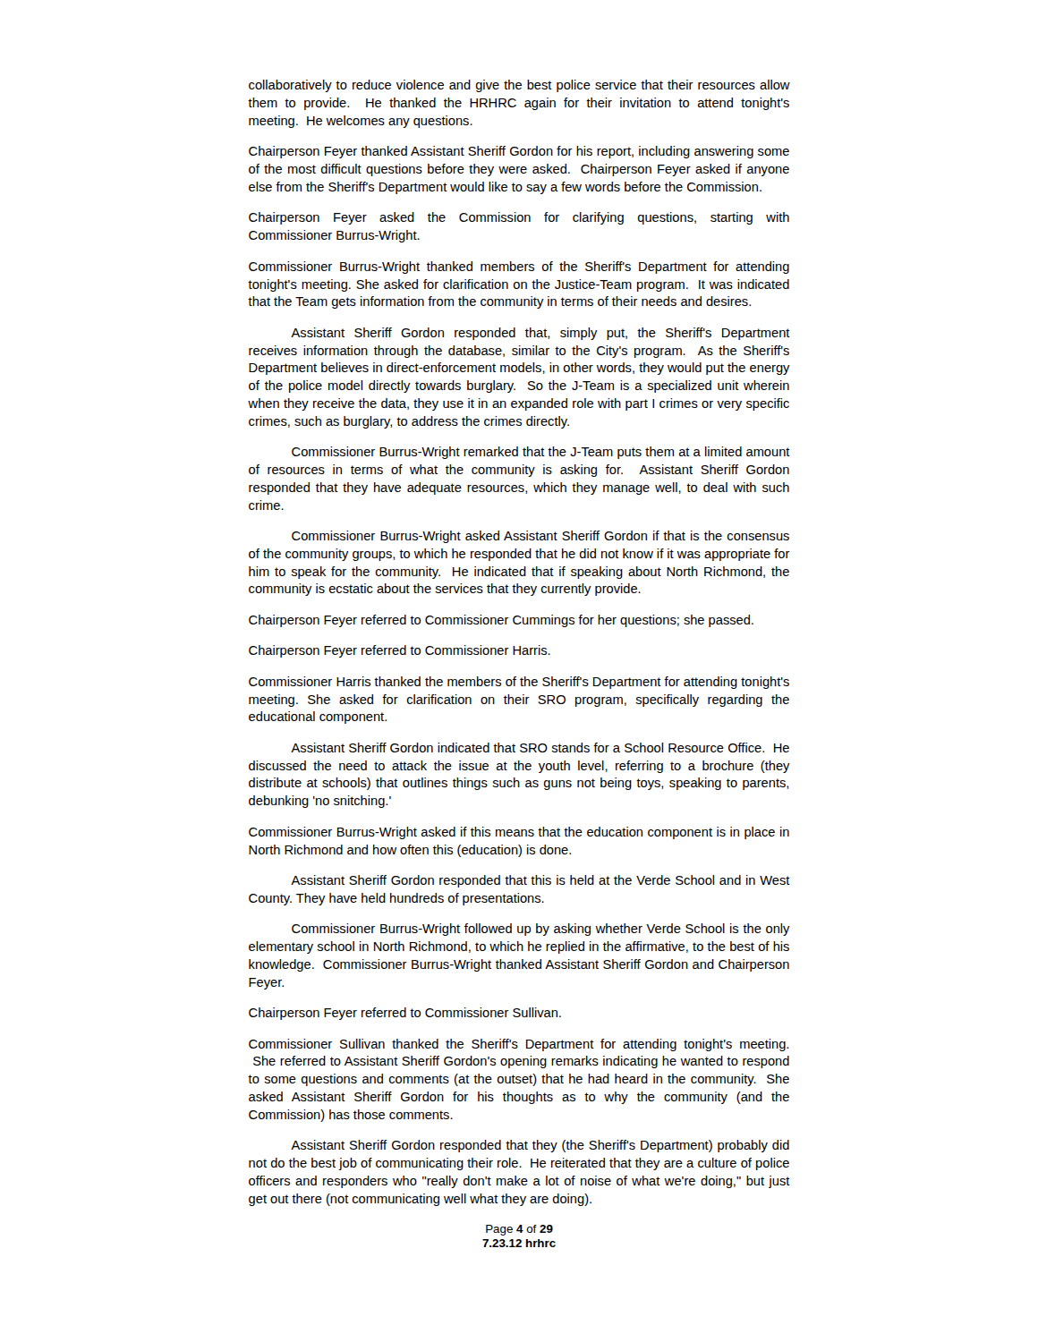collaboratively to reduce violence and give the best police service that their resources allow them to provide. He thanked the HRHRC again for their invitation to attend tonight's meeting. He welcomes any questions.
Chairperson Feyer thanked Assistant Sheriff Gordon for his report, including answering some of the most difficult questions before they were asked. Chairperson Feyer asked if anyone else from the Sheriff's Department would like to say a few words before the Commission.
Chairperson Feyer asked the Commission for clarifying questions, starting with Commissioner Burrus-Wright.
Commissioner Burrus-Wright thanked members of the Sheriff's Department for attending tonight's meeting. She asked for clarification on the Justice-Team program. It was indicated that the Team gets information from the community in terms of their needs and desires.
Assistant Sheriff Gordon responded that, simply put, the Sheriff's Department receives information through the database, similar to the City's program. As the Sheriff's Department believes in direct-enforcement models, in other words, they would put the energy of the police model directly towards burglary. So the J-Team is a specialized unit wherein when they receive the data, they use it in an expanded role with part I crimes or very specific crimes, such as burglary, to address the crimes directly.
Commissioner Burrus-Wright remarked that the J-Team puts them at a limited amount of resources in terms of what the community is asking for. Assistant Sheriff Gordon responded that they have adequate resources, which they manage well, to deal with such crime.
Commissioner Burrus-Wright asked Assistant Sheriff Gordon if that is the consensus of the community groups, to which he responded that he did not know if it was appropriate for him to speak for the community. He indicated that if speaking about North Richmond, the community is ecstatic about the services that they currently provide.
Chairperson Feyer referred to Commissioner Cummings for her questions; she passed.
Chairperson Feyer referred to Commissioner Harris.
Commissioner Harris thanked the members of the Sheriff's Department for attending tonight's meeting. She asked for clarification on their SRO program, specifically regarding the educational component.
Assistant Sheriff Gordon indicated that SRO stands for a School Resource Office. He discussed the need to attack the issue at the youth level, referring to a brochure (they distribute at schools) that outlines things such as guns not being toys, speaking to parents, debunking 'no snitching.'
Commissioner Burrus-Wright asked if this means that the education component is in place in North Richmond and how often this (education) is done.
Assistant Sheriff Gordon responded that this is held at the Verde School and in West County. They have held hundreds of presentations.
Commissioner Burrus-Wright followed up by asking whether Verde School is the only elementary school in North Richmond, to which he replied in the affirmative, to the best of his knowledge. Commissioner Burrus-Wright thanked Assistant Sheriff Gordon and Chairperson Feyer.
Chairperson Feyer referred to Commissioner Sullivan.
Commissioner Sullivan thanked the Sheriff's Department for attending tonight's meeting. She referred to Assistant Sheriff Gordon's opening remarks indicating he wanted to respond to some questions and comments (at the outset) that he had heard in the community. She asked Assistant Sheriff Gordon for his thoughts as to why the community (and the Commission) has those comments.
Assistant Sheriff Gordon responded that they (the Sheriff's Department) probably did not do the best job of communicating their role. He reiterated that they are a culture of police officers and responders who "really don't make a lot of noise of what we're doing," but just get out there (not communicating well what they are doing).
Page 4 of 29
7.23.12 hrhrc